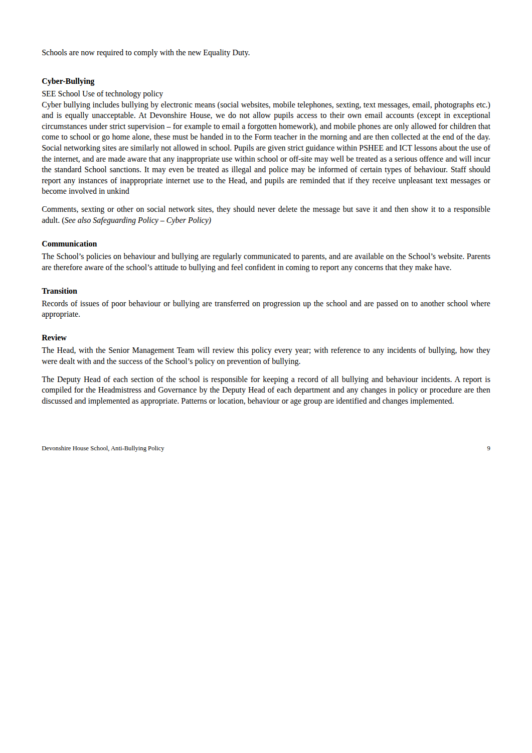Schools are now required to comply with the new Equality Duty.
Cyber-Bullying
SEE School Use of technology policy
Cyber bullying includes bullying by electronic means (social websites, mobile telephones, sexting, text messages, email, photographs etc.) and is equally unacceptable. At Devonshire House, we do not allow pupils access to their own email accounts (except in exceptional circumstances under strict supervision – for example to email a forgotten homework), and mobile phones are only allowed for children that come to school or go home alone, these must be handed in to the Form teacher in the morning and are then collected at the end of the day. Social networking sites are similarly not allowed in school. Pupils are given strict guidance within PSHEE and ICT lessons about the use of the internet, and are made aware that any inappropriate use within school or off-site may well be treated as a serious offence and will incur the standard School sanctions. It may even be treated as illegal and police may be informed of certain types of behaviour. Staff should report any instances of inappropriate internet use to the Head, and pupils are reminded that if they receive unpleasant text messages or become involved in unkind
Comments, sexting or other on social network sites, they should never delete the message but save it and then show it to a responsible adult. (See also Safeguarding Policy – Cyber Policy)
Communication
The School’s policies on behaviour and bullying are regularly communicated to parents, and are available on the School’s website. Parents are therefore aware of the school’s attitude to bullying and feel confident in coming to report any concerns that they make have.
Transition
Records of issues of poor behaviour or bullying are transferred on progression up the school and are passed on to another school where appropriate.
Review
The Head, with the Senior Management Team will review this policy every year; with reference to any incidents of bullying, how they were dealt with and the success of the School’s policy on prevention of bullying.
The Deputy Head of each section of the school is responsible for keeping a record of all bullying and behaviour incidents. A report is compiled for the Headmistress and Governance by the Deputy Head of each department and any changes in policy or procedure are then discussed and implemented as appropriate. Patterns or location, behaviour or age group are identified and changes implemented.
Devonshire House School, Anti-Bullying Policy 9